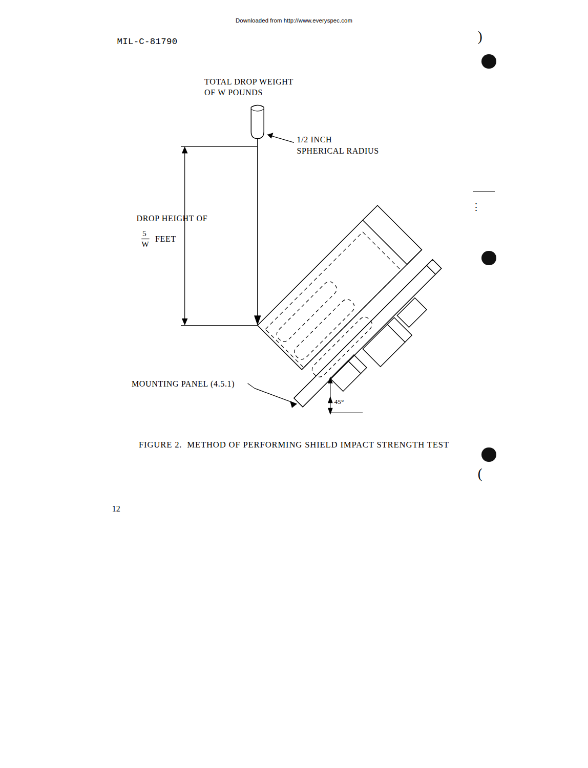Downloaded from http://www.everyspec.com
MIL-C-81790
) ⋮ (
TOTAL DROP WEIGHT OF W POUNDS 1/2 INCH SPHERICAL RADIUS DROP HEIGHT OF 5 W FEET MOUNTING PANEL (4.5.1) 45°
FIGURE 2. METHOD OF PERFORMING SHIELD IMPACT STRENGTH TEST
12